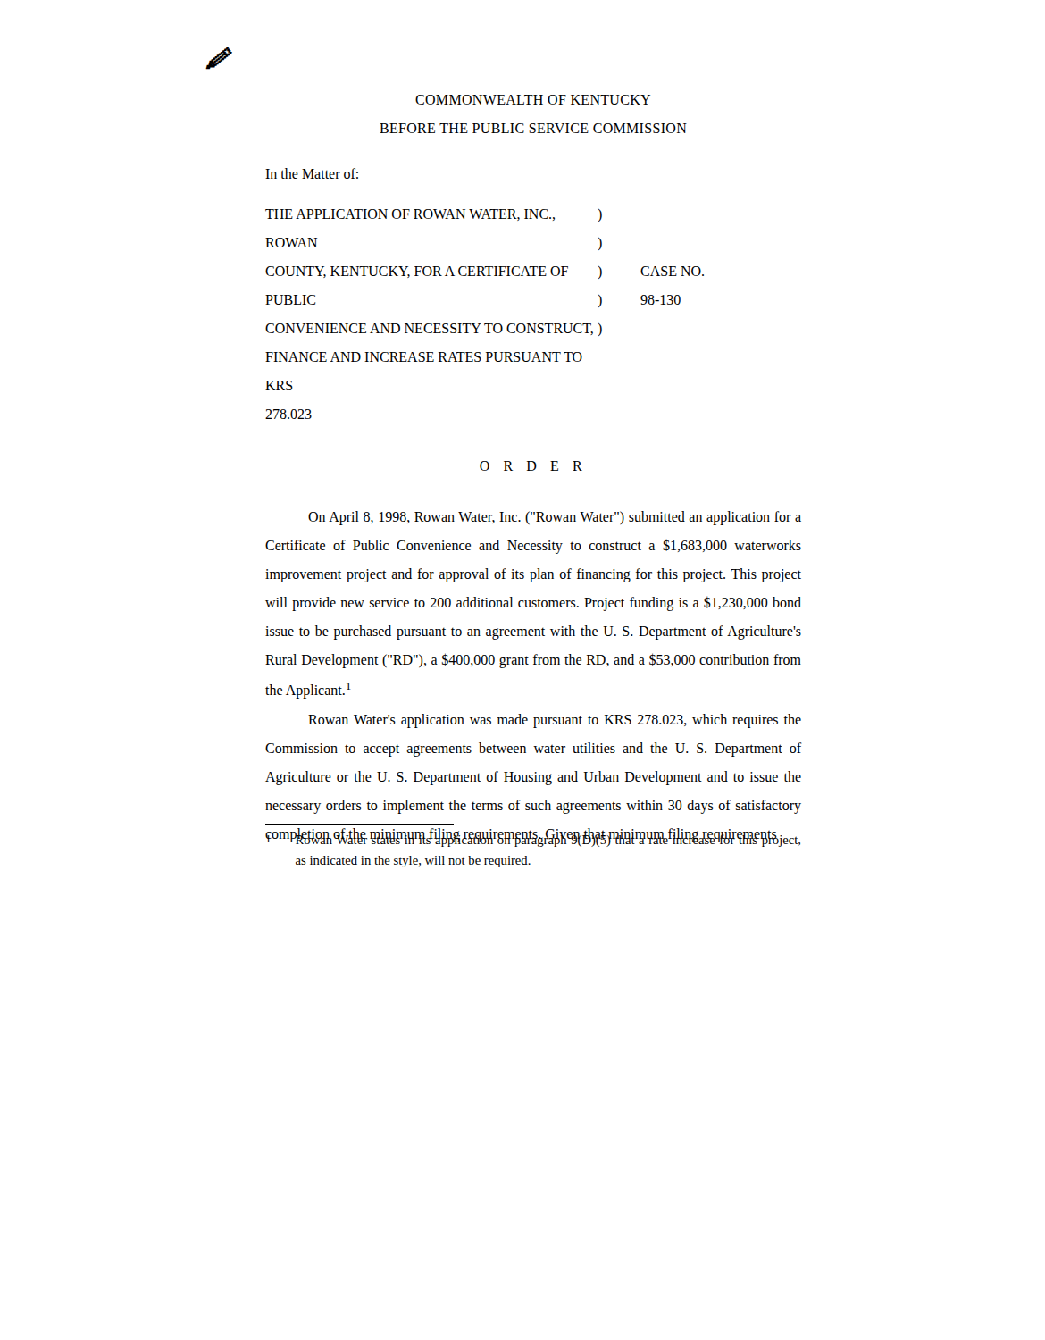🖉
COMMONWEALTH OF KENTUCKY
BEFORE THE PUBLIC SERVICE COMMISSION
In the Matter of:
| THE APPLICATION OF ROWAN WATER, INC., ROWAN COUNTY, KENTUCKY, FOR A CERTIFICATE OF PUBLIC CONVENIENCE AND NECESSITY TO CONSTRUCT, FINANCE AND INCREASE RATES PURSUANT TO KRS 278.023 | ) ) ) ) ) | CASE NO. 98-130 |
O R D E R
On April 8, 1998, Rowan Water, Inc. ("Rowan Water") submitted an application for a Certificate of Public Convenience and Necessity to construct a $1,683,000 waterworks improvement project and for approval of its plan of financing for this project. This project will provide new service to 200 additional customers. Project funding is a $1,230,000 bond issue to be purchased pursuant to an agreement with the U. S. Department of Agriculture's Rural Development ("RD"), a $400,000 grant from the RD, and a $53,000 contribution from the Applicant.1
Rowan Water's application was made pursuant to KRS 278.023, which requires the Commission to accept agreements between water utilities and the U. S. Department of Agriculture or the U. S. Department of Housing and Urban Development and to issue the necessary orders to implement the terms of such agreements within 30 days of satisfactory completion of the minimum filing requirements. Given that minimum filing requirements
1 Rowan Water states in its application on paragraph 9(D)(5) that a rate increase for this project, as indicated in the style, will not be required.